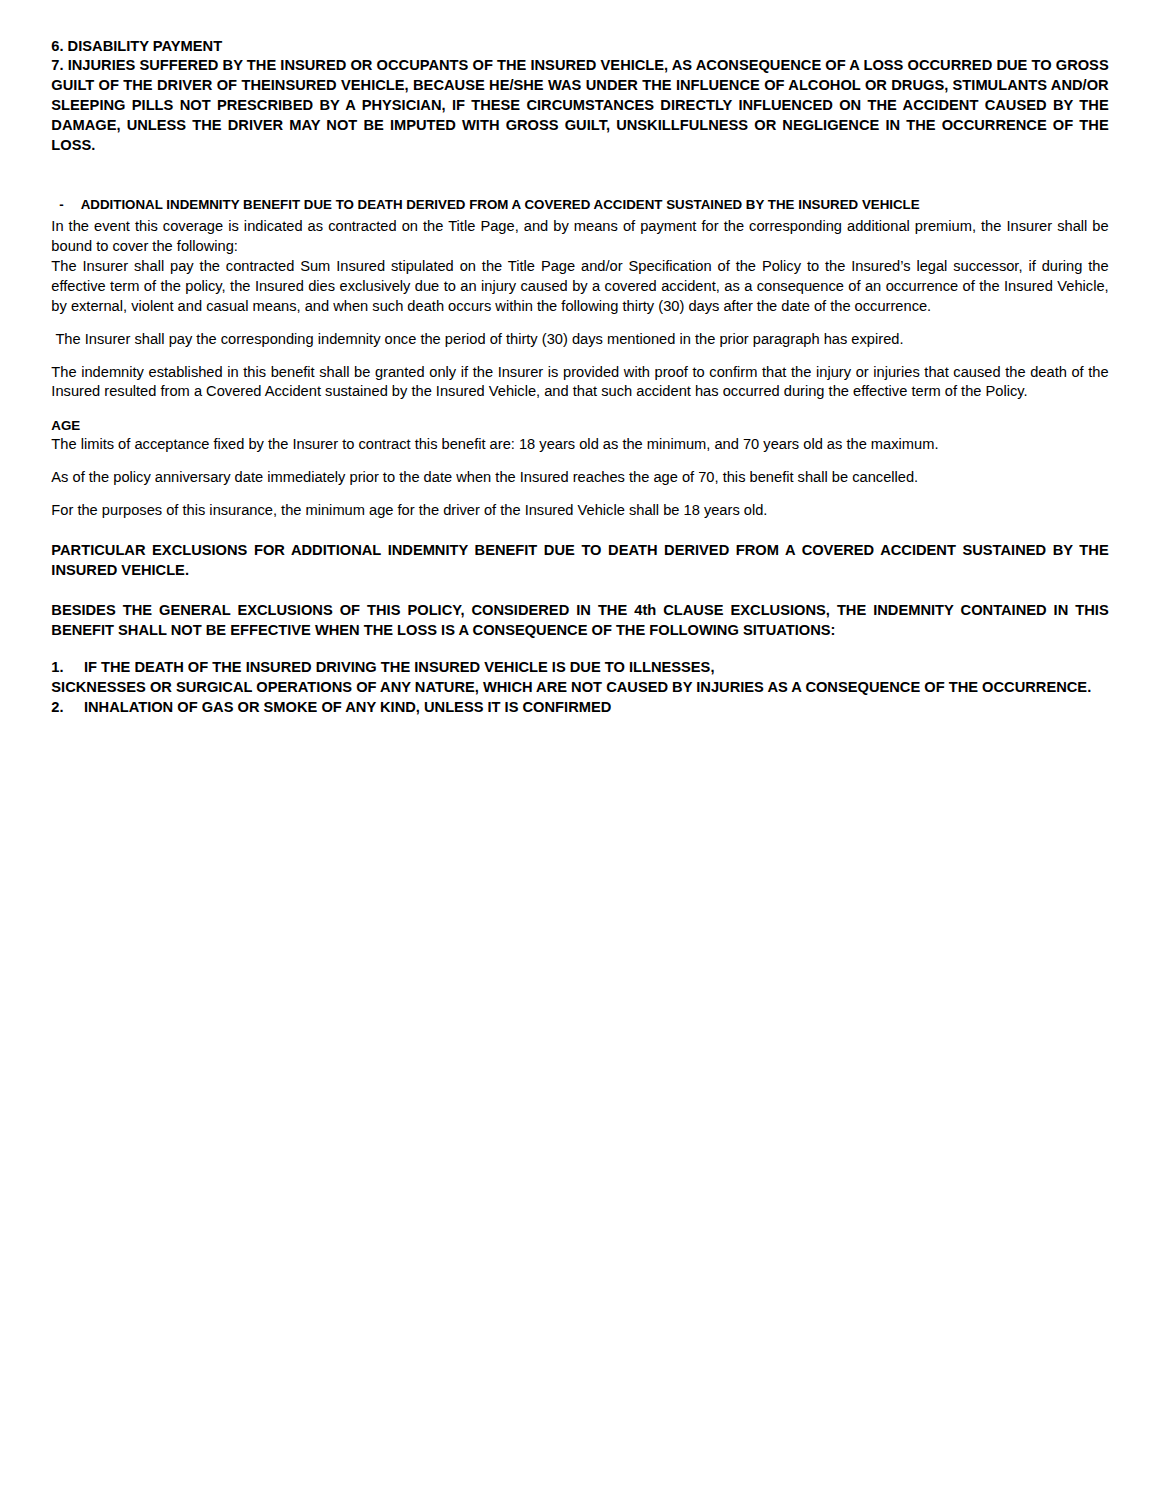6. DISABILITY PAYMENT
7. INJURIES SUFFERED BY THE INSURED OR OCCUPANTS OF THE INSURED VEHICLE, AS ACONSEQUENCE OF A LOSS OCCURRED DUE TO GROSS GUILT OF THE DRIVER OF THEINSURED VEHICLE, BECAUSE HE/SHE WAS UNDER THE INFLUENCE OF ALCOHOL OR DRUGS, STIMULANTS AND/OR SLEEPING PILLS NOT PRESCRIBED BY A PHYSICIAN, IF THESE CIRCUMSTANCES DIRECTLY INFLUENCED ON THE ACCIDENT CAUSED BY THE DAMAGE, UNLESS THE DRIVER MAY NOT BE IMPUTED WITH GROSS GUILT, UNSKILLFULNESS OR NEGLIGENCE IN THE OCCURRENCE OF THE LOSS.
ADDITIONAL INDEMNITY BENEFIT DUE TO DEATH DERIVED FROM A COVERED ACCIDENT SUSTAINED BY THE INSURED VEHICLE
In the event this coverage is indicated as contracted on the Title Page, and by means of payment for the corresponding additional premium, the Insurer shall be bound to cover the following:
The Insurer shall pay the contracted Sum Insured stipulated on the Title Page and/or Specification of the Policy to the Insured’s legal successor, if during the effective term of the policy, the Insured dies exclusively due to an injury caused by a covered accident, as a consequence of an occurrence of the Insured Vehicle, by external, violent and casual means, and when such death occurs within the following thirty (30) days after the date of the occurrence.
The Insurer shall pay the corresponding indemnity once the period of thirty (30) days mentioned in the prior paragraph has expired.
The indemnity established in this benefit shall be granted only if the Insurer is provided with proof to confirm that the injury or injuries that caused the death of the Insured resulted from a Covered Accident sustained by the Insured Vehicle, and that such accident has occurred during the effective term of the Policy.
AGE
The limits of acceptance fixed by the Insurer to contract this benefit are: 18 years old as the minimum, and 70 years old as the maximum.
As of the policy anniversary date immediately prior to the date when the Insured reaches the age of 70, this benefit shall be cancelled.
For the purposes of this insurance, the minimum age for the driver of the Insured Vehicle shall be 18 years old.
PARTICULAR EXCLUSIONS FOR ADDITIONAL INDEMNITY BENEFIT DUE TO DEATH DERIVED FROM A COVERED ACCIDENT SUSTAINED BY THE INSURED VEHICLE.
BESIDES THE GENERAL EXCLUSIONS OF THIS POLICY, CONSIDERED IN THE 4th CLAUSE EXCLUSIONS, THE INDEMNITY CONTAINED IN THIS BENEFIT SHALL NOT BE EFFECTIVE WHEN THE LOSS IS A CONSEQUENCE OF THE FOLLOWING SITUATIONS:
1. IF THE DEATH OF THE INSURED DRIVING THE INSURED VEHICLE IS DUE TO ILLNESSES,
SICKNESSES OR SURGICAL OPERATIONS OF ANY NATURE, WHICH ARE NOT CAUSED BY INJURIES AS A CONSEQUENCE OF THE OCCURRENCE.
2. INHALATION OF GAS OR SMOKE OF ANY KIND, UNLESS IT IS CONFIRMED